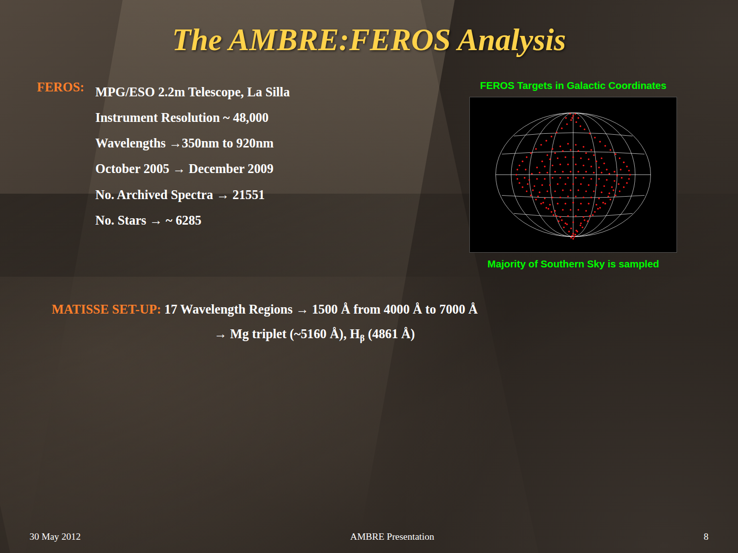The AMBRE:FEROS Analysis
FEROS:
MPG/ESO 2.2m Telescope, La Silla
Instrument Resolution ~ 48,000
Wavelengths →350nm to 920nm
October 2005 → December 2009
No. Archived Spectra → 21551
No. Stars → ~ 6285
FEROS Targets in Galactic Coordinates
Majority of Southern Sky is sampled
MATISSE SET-UP: 17 Wavelength Regions → 1500 Å from 4000 Å to 7000 Å → Mg triplet (~5160 Å), Hβ (4861 Å)
30 May 2012
AMBRE Presentation
8